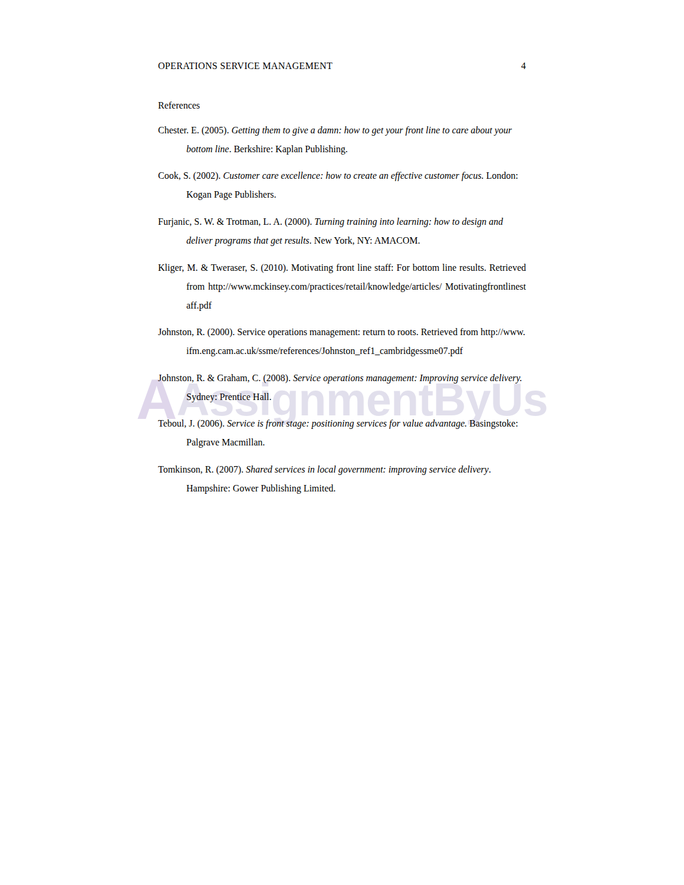AAssignmentByUs
Operations Service Management 4
References
Chester. E. (2005). Getting them to give a damn: how to get your front line to care about your bottom line. Berkshire: Kaplan Publishing.
Cook, S. (2002). Customer care excellence: how to create an effective customer focus. London: Kogan Page Publishers.
Furjanic, S. W. & Trotman, L. A. (2000). Turning training into learning: how to design and deliver programs that get results. New York, NY: AMACOM.
Kliger, M. & Tweraser, S. (2010). Motivating front line staff: For bottom line results. Retrieved from http://www.mckinsey.com/practices/retail/knowledge/articles/ Motivatingfrontlinestaff.pdf
Johnston, R. (2000). Service operations management: return to roots. Retrieved from http://www.ifm.eng.cam.ac.uk/ssme/references/Johnston_ref1_cambridgessme07.pdf
Johnston, R. & Graham, C. (2008). Service operations management: Improving service delivery. Sydney: Prentice Hall.
Teboul, J. (2006). Service is front stage: positioning services for value advantage. Basingstoke: Palgrave Macmillan.
Tomkinson, R. (2007). Shared services in local government: improving service delivery. Hampshire: Gower Publishing Limited.